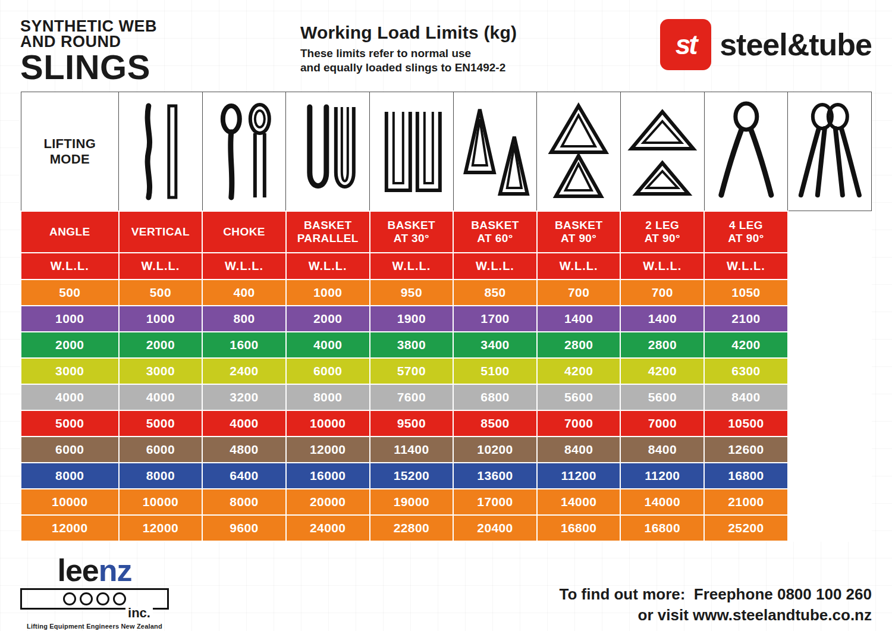SYNTHETIC WEB AND ROUND SLINGS
Working Load Limits (kg)
These limits refer to normal use
and equally loaded slings to EN1492-2
st
steel&tube
| LIFTING MODE | | | | | | | | | |
| --- | --- | --- | --- | --- | --- | --- | --- | --- | --- |
| ANGLE | VERTICAL | CHOKE | BASKET PARALLEL | BASKET AT 30° | BASKET AT 60° | BASKET AT 90° | 2 LEG AT 90° | 4 LEG AT 90° |
| W.L.L. | W.L.L. | W.L.L. | W.L.L. | W.L.L. | W.L.L. | W.L.L. | W.L.L. | W.L.L. |
| 500 | 500 | 400 | 1000 | 950 | 850 | 700 | 700 | 1050 |
| 1000 | 1000 | 800 | 2000 | 1900 | 1700 | 1400 | 1400 | 2100 |
| 2000 | 2000 | 1600 | 4000 | 3800 | 3400 | 2800 | 2800 | 4200 |
| 3000 | 3000 | 2400 | 6000 | 5700 | 5100 | 4200 | 4200 | 6300 |
| 4000 | 4000 | 3200 | 8000 | 7600 | 6800 | 5600 | 5600 | 8400 |
| 5000 | 5000 | 4000 | 10000 | 9500 | 8500 | 7000 | 7000 | 10500 |
| 6000 | 6000 | 4800 | 12000 | 11400 | 10200 | 8400 | 8400 | 12600 |
| 8000 | 8000 | 6400 | 16000 | 15200 | 13600 | 11200 | 11200 | 16800 |
| 10000 | 10000 | 8000 | 20000 | 19000 | 17000 | 14000 | 14000 | 21000 |
| 12000 | 12000 | 9600 | 24000 | 22800 | 20400 | 16800 | 16800 | 25200 |
leenz
inc.
Lifting Equipment Engineers New Zealand
To find out more: Freephone 0800 100 260
or visit www.steelandtube.co.nz